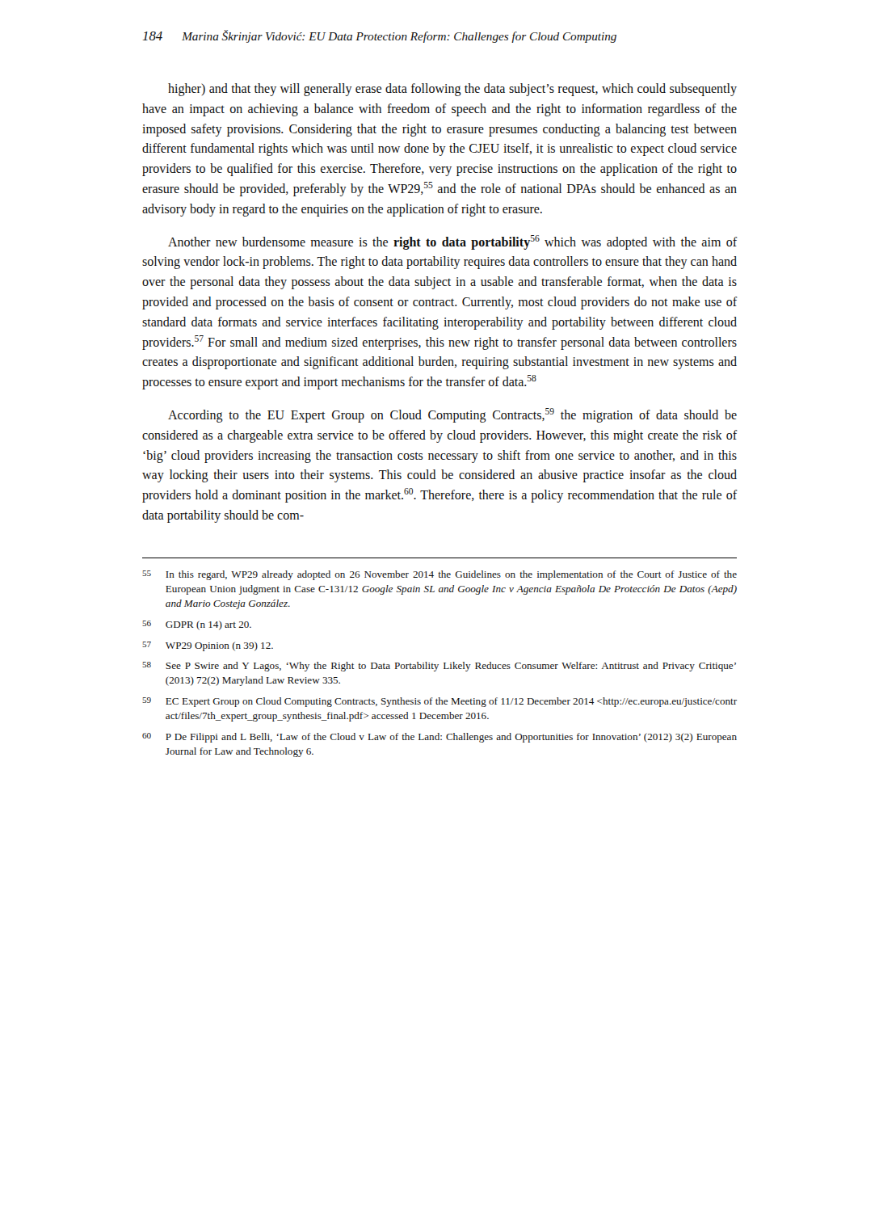184 Marina Škrinjar Vidović: EU Data Protection Reform: Challenges for Cloud Computing
higher) and that they will generally erase data following the data subject’s request, which could subsequently have an impact on achieving a balance with freedom of speech and the right to information regardless of the imposed safety provisions. Considering that the right to erasure presumes conducting a balancing test between different fundamental rights which was until now done by the CJEU itself, it is unrealistic to expect cloud service providers to be qualified for this exercise. Therefore, very precise instructions on the application of the right to erasure should be provided, preferably by the WP29,55 and the role of national DPAs should be enhanced as an advisory body in regard to the enquiries on the application of right to erasure.
Another new burdensome measure is the right to data portability56 which was adopted with the aim of solving vendor lock-in problems. The right to data portability requires data controllers to ensure that they can hand over the personal data they possess about the data subject in a usable and transferable format, when the data is provided and processed on the basis of consent or contract. Currently, most cloud providers do not make use of standard data formats and service interfaces facilitating interoperability and portability between different cloud providers.57 For small and medium sized enterprises, this new right to transfer personal data between controllers creates a disproportionate and significant additional burden, requiring substantial investment in new systems and processes to ensure export and import mechanisms for the transfer of data.58
According to the EU Expert Group on Cloud Computing Contracts,59 the migration of data should be considered as a chargeable extra service to be offered by cloud providers. However, this might create the risk of ‘big’ cloud providers increasing the transaction costs necessary to shift from one service to another, and in this way locking their users into their systems. This could be considered an abusive practice insofar as the cloud providers hold a dominant position in the market.60. Therefore, there is a policy recommendation that the rule of data portability should be com-
55 In this regard, WP29 already adopted on 26 November 2014 the Guidelines on the implementation of the Court of Justice of the European Union judgment in Case C-131/12 Google Spain SL and Google Inc v Agencia Española De Protección De Datos (Aepd) and Mario Costeja González.
56 GDPR (n 14) art 20.
57 WP29 Opinion (n 39) 12.
58 See P Swire and Y Lagos, ‘Why the Right to Data Portability Likely Reduces Consumer Welfare: Antitrust and Privacy Critique’ (2013) 72(2) Maryland Law Review 335.
59 EC Expert Group on Cloud Computing Contracts, Synthesis of the Meeting of 11/12 December 2014 <http://ec.europa.eu/justice/contract/files/7th_expert_group_synthesis_final.pdf> accessed 1 December 2016.
60 P De Filippi and L Belli, ‘Law of the Cloud v Law of the Land: Challenges and Opportunities for Innovation’ (2012) 3(2) European Journal for Law and Technology 6.